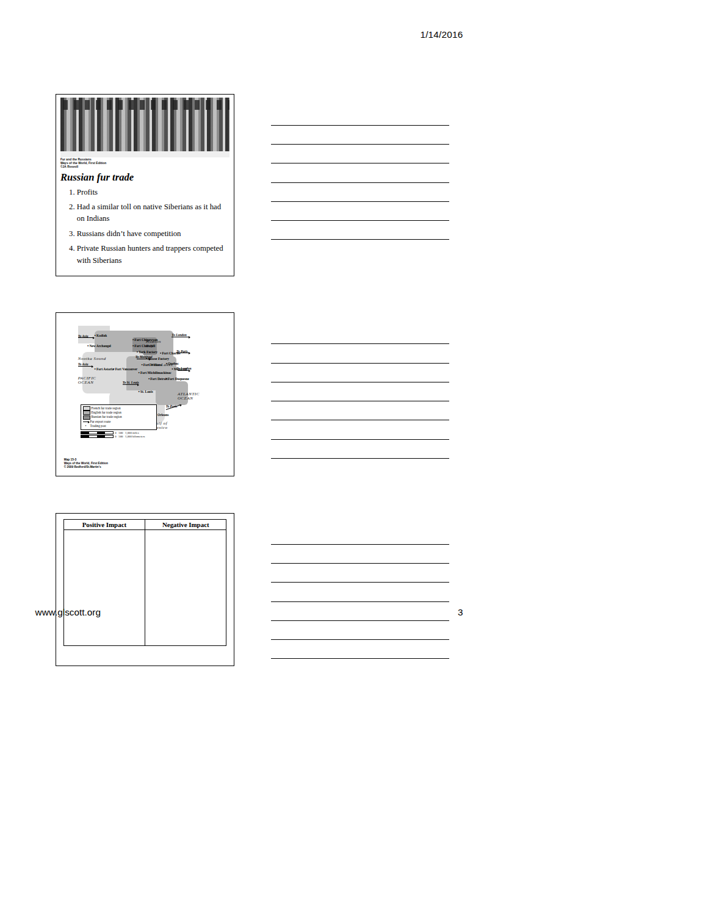1/14/2016
Fur and the Russians
Ways of the World, First Edition
©JA Rosvoll
Russian fur trade
Profits
Had a similar toll on native Siberians as it had on Indians
Russians didn’t have competition
Private Russian hunters and trappers competed with Siberians
PACIFIC
OCEAN
ATLANTIC
OCEAN
Gulf of
Mexico
Hudson
Bay
Great Lakes
Nootka Sound
Kodiak
New Archangel
Fort Chipewyan
Fort Churchill
York Factory
Fort Charles
Moose Factory
Fort William
Quebec
Montreal
Fort Michilimackinac
Fort Detroit
Fort Duquesne
Fort Astoria
Fort Vancouver
St. Louis
New Orleans
To Asia
To Asia
To London
To Paris
To London
To Paris
To St. Louis
To Montreal
French fur trade region
English fur trade region
Russian fur trade region
Fur export route
•Trading post
0 500 1,000 miles
0 500 1,000 kilometers
Map 15-3
Ways of the World, First Edition
© 2009 Bedford/St.Martin's
| Positive Impact | Negative Impact |
| --- | --- |
www.glscott.org 3